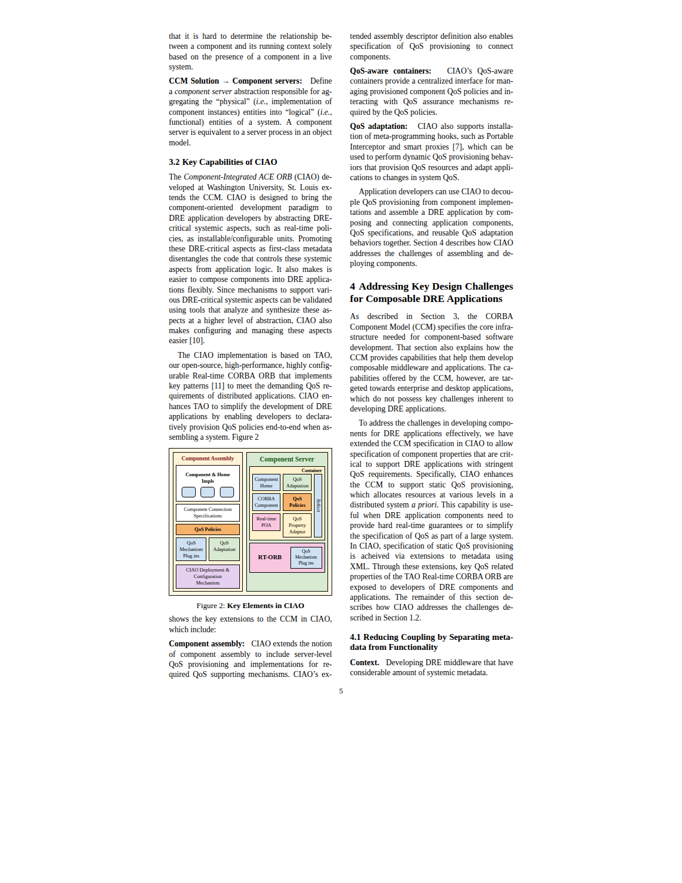that it is hard to determine the relationship between a component and its running context solely based on the presence of a component in a live system.
CCM Solution → Component servers: Define a component server abstraction responsible for aggregating the “physical” (i.e., implementation of component instances) entities into “logical” (i.e., functional) entities of a system. A component server is equivalent to a server process in an object model.
3.2 Key Capabilities of CIAO
The Component-Integrated ACE ORB (CIAO) developed at Washington University, St. Louis extends the CCM. CIAO is designed to bring the component-oriented development paradigm to DRE application developers by abstracting DRE-critical systemic aspects, such as real-time policies, as installable/configurable units. Promoting these DRE-critical aspects as first-class metadata disentangles the code that controls these systemic aspects from application logic. It also makes is easier to compose components into DRE applications flexibly. Since mechanisms to support various DRE-critical systemic aspects can be validated using tools that analyze and synthesize these aspects at a higher level of abstraction, CIAO also makes configuring and managing these aspects easier [10].
The CIAO implementation is based on TAO, our open-source, high-performance, highly configurable Real-time CORBA ORB that implements key patterns [11] to meet the demanding QoS requirements of distributed applications. CIAO enhances TAO to simplify the development of DRE applications by enabling developers to declaratively provision QoS policies end-to-end when assembling a system. Figure 2
Component Assembly
Component & Home Impls
Component Connection
Specifications
QoS Policies
QoS
Mechanism
Plug ins
QoS
Adaptation
CIAO Deployment &
Configuration
Mechanism
Component Server
Container
Component
Home
CORBA
Component
Real-time POA
QoS
Adaptation
QoS Policies
QoS Property
Adaptor
Reflect
RT-ORB
QoS
Mechanism
Plug ins
Figure 2: Key Elements in CIAO
shows the key extensions to the CCM in CIAO, which include:
Component assembly: CIAO extends the notion of component assembly to include server-level QoS provisioning and implementations for required QoS supporting mechanisms. CIAO’s extended assembly descriptor definition also enables specification of QoS provisioning to connect components.
QoS-aware containers: CIAO’s QoS-aware containers provide a centralized interface for managing provisioned component QoS policies and interacting with QoS assurance mechanisms required by the QoS policies.
QoS adaptation: CIAO also supports installation of meta-programming hooks, such as Portable Interceptor and smart proxies [7], which can be used to perform dynamic QoS provisioning behaviors that provision QoS resources and adapt applications to changes in system QoS.
Application developers can use CIAO to decouple QoS provisioning from component implementations and assemble a DRE application by composing and connecting application components, QoS specifications, and reusable QoS adaptation behaviors together. Section 4 describes how CIAO addresses the challenges of assembling and deploying components.
4 Addressing Key Design Challenges for Composable DRE Applications
As described in Section 3, the CORBA Component Model (CCM) specifies the core infrastructure needed for component-based software development. That section also explains how the CCM provides capabilities that help them develop composable middleware and applications. The capabilities offered by the CCM, however, are targeted towards enterprise and desktop applications, which do not possess key challenges inherent to developing DRE applications.
To address the challenges in developing components for DRE applications effectively, we have extended the CCM specification in CIAO to allow specification of component properties that are critical to support DRE applications with stringent QoS requirements. Specifically, CIAO enhances the CCM to support static QoS provisioning, which allocates resources at various levels in a distributed system a priori. This capability is useful when DRE application components need to provide hard real-time guarantees or to simplify the specification of QoS as part of a large system. In CIAO, specification of static QoS provisioning is acheived via extensions to metadata using XML. Through these extensions, key QoS related properties of the TAO Real-time CORBA ORB are exposed to developers of DRE components and applications. The remainder of this section describes how CIAO addresses the challenges described in Section 1.2.
4.1 Reducing Coupling by Separating metadata from Functionality
Context. Developing DRE middleware that have considerable amount of systemic metadata.
5